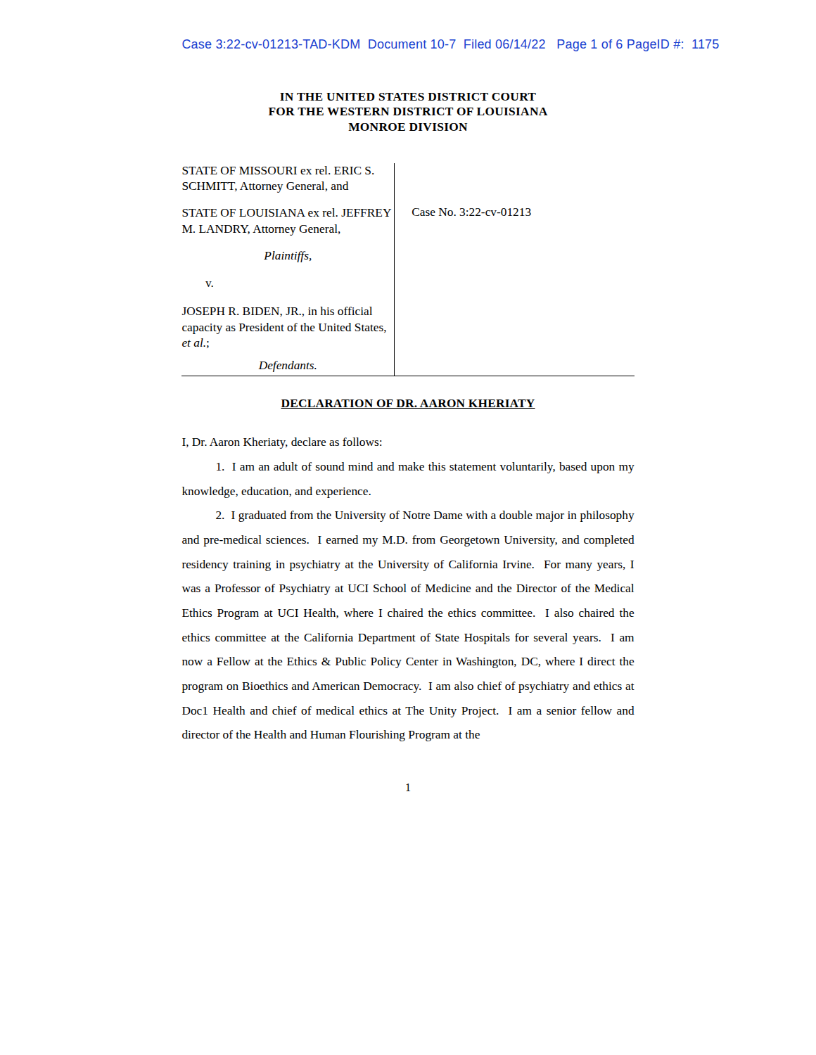Case 3:22-cv-01213-TAD-KDM Document 10-7 Filed 06/14/22 Page 1 of 6 PageID #: 1175
IN THE UNITED STATES DISTRICT COURT
FOR THE WESTERN DISTRICT OF LOUISIANA
MONROE DIVISION
| STATE OF MISSOURI ex rel. ERIC S. SCHMITT, Attorney General, and STATE OF LOUISIANA ex rel. JEFFREY M. LANDRY, Attorney General, Plaintiffs, v. JOSEPH R. BIDEN, JR., in his official capacity as President of the United States, et al. ; Defendants. | Case No. 3:22-cv-01213 |
DECLARATION OF DR. AARON KHERIATY
I, Dr. Aaron Kheriaty, declare as follows:
1. I am an adult of sound mind and make this statement voluntarily, based upon my knowledge, education, and experience.
2. I graduated from the University of Notre Dame with a double major in philosophy and pre-medical sciences. I earned my M.D. from Georgetown University, and completed residency training in psychiatry at the University of California Irvine. For many years, I was a Professor of Psychiatry at UCI School of Medicine and the Director of the Medical Ethics Program at UCI Health, where I chaired the ethics committee. I also chaired the ethics committee at the California Department of State Hospitals for several years. I am now a Fellow at the Ethics & Public Policy Center in Washington, DC, where I direct the program on Bioethics and American Democracy. I am also chief of psychiatry and ethics at Doc1 Health and chief of medical ethics at The Unity Project. I am a senior fellow and director of the Health and Human Flourishing Program at the
1